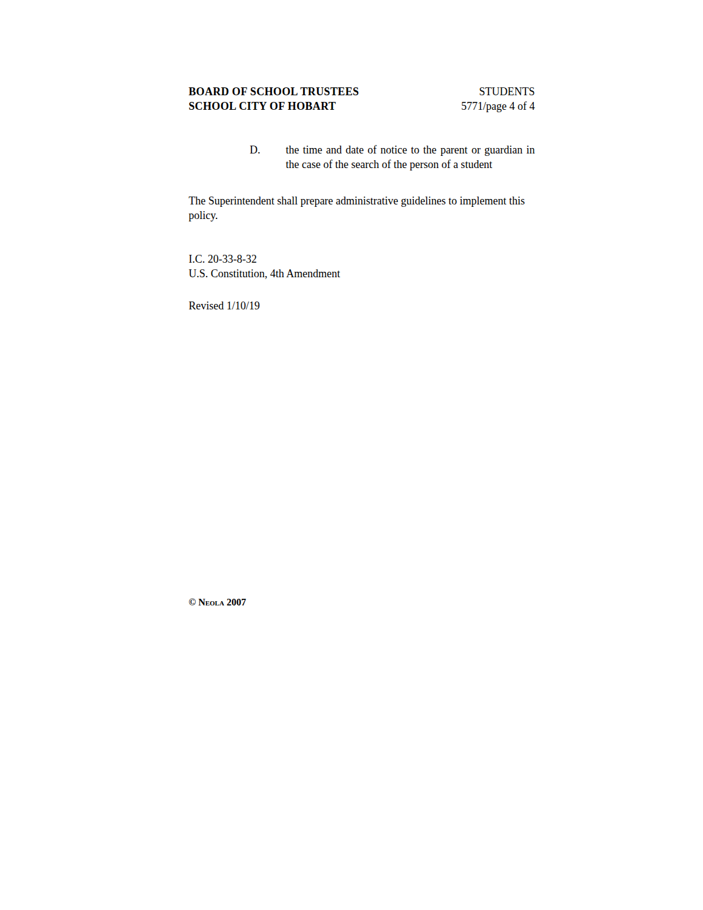| BOARD OF SCHOOL TRUSTEES | STUDENTS |
| SCHOOL CITY OF HOBART | 5771/page 4 of 4 |
D.
the time and date of notice to the parent or guardian in the case of the search of the person of a student
The Superintendent shall prepare administrative guidelines to implement this policy.
I.C. 20-33-8-32
U.S. Constitution, 4th Amendment
Revised 1/10/19
© Neola 2007